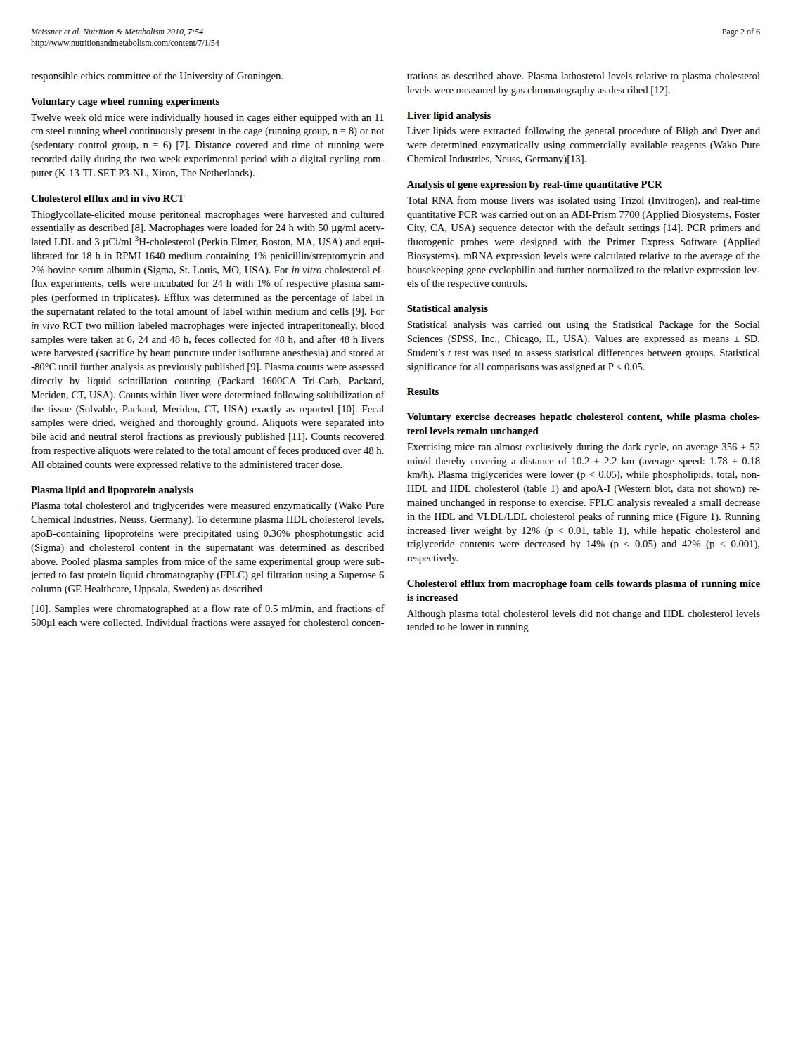Meissner et al. Nutrition & Metabolism 2010, 7:54
http://www.nutritionandmetabolism.com/content/7/1/54
Page 2 of 6
responsible ethics committee of the University of Groningen.
Voluntary cage wheel running experiments
Twelve week old mice were individually housed in cages either equipped with an 11 cm steel running wheel continuously present in the cage (running group, n = 8) or not (sedentary control group, n = 6) [7]. Distance covered and time of running were recorded daily during the two week experimental period with a digital cycling computer (K-13-TL SET-P3-NL, Xiron, The Netherlands).
Cholesterol efflux and in vivo RCT
Thioglycollate-elicited mouse peritoneal macrophages were harvested and cultured essentially as described [8]. Macrophages were loaded for 24 h with 50 µg/ml acetylated LDL and 3 µCi/ml 3H-cholesterol (Perkin Elmer, Boston, MA, USA) and equilibrated for 18 h in RPMI 1640 medium containing 1% penicillin/streptomycin and 2% bovine serum albumin (Sigma, St. Louis, MO, USA). For in vitro cholesterol efflux experiments, cells were incubated for 24 h with 1% of respective plasma samples (performed in triplicates). Efflux was determined as the percentage of label in the supernatant related to the total amount of label within medium and cells [9]. For in vivo RCT two million labeled macrophages were injected intraperitoneally, blood samples were taken at 6, 24 and 48 h, feces collected for 48 h, and after 48 h livers were harvested (sacrifice by heart puncture under isoflurane anesthesia) and stored at -80°C until further analysis as previously published [9]. Plasma counts were assessed directly by liquid scintillation counting (Packard 1600CA Tri-Carb, Packard, Meriden, CT, USA). Counts within liver were determined following solubilization of the tissue (Solvable, Packard, Meriden, CT, USA) exactly as reported [10]. Fecal samples were dried, weighed and thoroughly ground. Aliquots were separated into bile acid and neutral sterol fractions as previously published [11]. Counts recovered from respective aliquots were related to the total amount of feces produced over 48 h. All obtained counts were expressed relative to the administered tracer dose.
Plasma lipid and lipoprotein analysis
Plasma total cholesterol and triglycerides were measured enzymatically (Wako Pure Chemical Industries, Neuss, Germany). To determine plasma HDL cholesterol levels, apoB-containing lipoproteins were precipitated using 0.36% phosphotungstic acid (Sigma) and cholesterol content in the supernatant was determined as described above. Pooled plasma samples from mice of the same experimental group were subjected to fast protein liquid chromatography (FPLC) gel filtration using a Superose 6 column (GE Healthcare, Uppsala, Sweden) as described
[10]. Samples were chromatographed at a flow rate of 0.5 ml/min, and fractions of 500µl each were collected. Individual fractions were assayed for cholesterol concentrations as described above. Plasma lathosterol levels relative to plasma cholesterol levels were measured by gas chromatography as described [12].
Liver lipid analysis
Liver lipids were extracted following the general procedure of Bligh and Dyer and were determined enzymatically using commercially available reagents (Wako Pure Chemical Industries, Neuss, Germany)[13].
Analysis of gene expression by real-time quantitative PCR
Total RNA from mouse livers was isolated using Trizol (Invitrogen), and real-time quantitative PCR was carried out on an ABI-Prism 7700 (Applied Biosystems, Foster City, CA, USA) sequence detector with the default settings [14]. PCR primers and fluorogenic probes were designed with the Primer Express Software (Applied Biosystems). mRNA expression levels were calculated relative to the average of the housekeeping gene cyclophilin and further normalized to the relative expression levels of the respective controls.
Statistical analysis
Statistical analysis was carried out using the Statistical Package for the Social Sciences (SPSS, Inc., Chicago, IL, USA). Values are expressed as means ± SD. Student's t test was used to assess statistical differences between groups. Statistical significance for all comparisons was assigned at P < 0.05.
Results
Voluntary exercise decreases hepatic cholesterol content, while plasma cholesterol levels remain unchanged
Exercising mice ran almost exclusively during the dark cycle, on average 356 ± 52 min/d thereby covering a distance of 10.2 ± 2.2 km (average speed: 1.78 ± 0.18 km/h). Plasma triglycerides were lower (p < 0.05), while phospholipids, total, non-HDL and HDL cholesterol (table 1) and apoA-I (Western blot, data not shown) remained unchanged in response to exercise. FPLC analysis revealed a small decrease in the HDL and VLDL/LDL cholesterol peaks of running mice (Figure 1). Running increased liver weight by 12% (p < 0.01, table 1), while hepatic cholesterol and triglyceride contents were decreased by 14% (p < 0.05) and 42% (p < 0.001), respectively.
Cholesterol efflux from macrophage foam cells towards plasma of running mice is increased
Although plasma total cholesterol levels did not change and HDL cholesterol levels tended to be lower in running